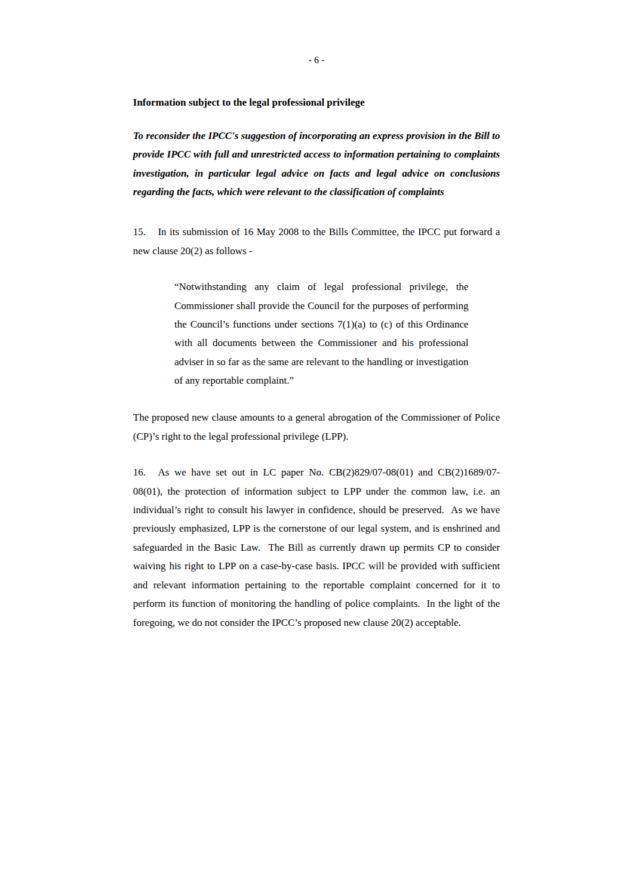- 6 -
Information subject to the legal professional privilege
To reconsider the IPCC's suggestion of incorporating an express provision in the Bill to provide IPCC with full and unrestricted access to information pertaining to complaints investigation, in particular legal advice on facts and legal advice on conclusions regarding the facts, which were relevant to the classification of complaints
15. In its submission of 16 May 2008 to the Bills Committee, the IPCC put forward a new clause 20(2) as follows -
“Notwithstanding any claim of legal professional privilege, the Commissioner shall provide the Council for the purposes of performing the Council’s functions under sections 7(1)(a) to (c) of this Ordinance with all documents between the Commissioner and his professional adviser in so far as the same are relevant to the handling or investigation of any reportable complaint.”
The proposed new clause amounts to a general abrogation of the Commissioner of Police (CP)’s right to the legal professional privilege (LPP).
16. As we have set out in LC paper No. CB(2)829/07-08(01) and CB(2)1689/07-08(01), the protection of information subject to LPP under the common law, i.e. an individual’s right to consult his lawyer in confidence, should be preserved. As we have previously emphasized, LPP is the cornerstone of our legal system, and is enshrined and safeguarded in the Basic Law. The Bill as currently drawn up permits CP to consider waiving his right to LPP on a case-by-case basis. IPCC will be provided with sufficient and relevant information pertaining to the reportable complaint concerned for it to perform its function of monitoring the handling of police complaints. In the light of the foregoing, we do not consider the IPCC’s proposed new clause 20(2) acceptable.